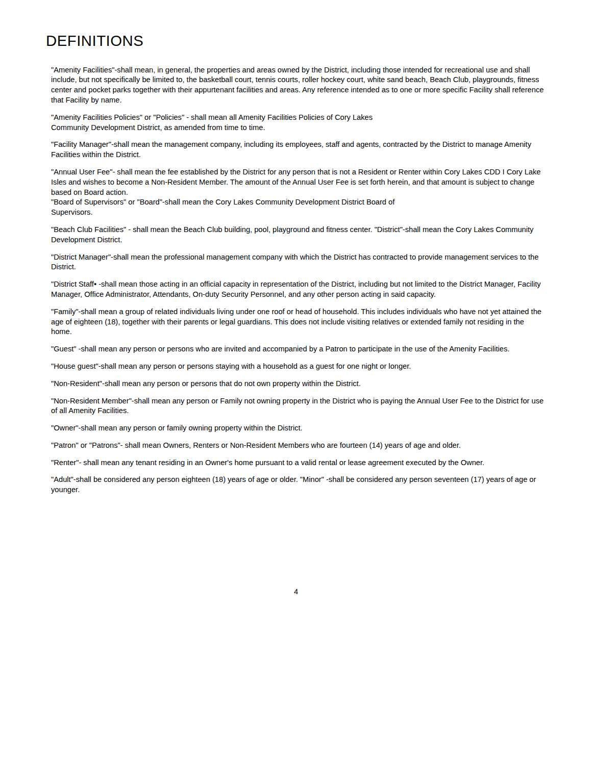DEFINITIONS
"Amenity Facilities"-shall mean, in general, the properties and areas owned by the District, including those intended for recreational use and shall include, but not specifically be limited to, the basketball court, tennis courts, roller hockey court, white sand beach, Beach Club, playgrounds, fitness center and pocket parks together with their appurtenant facilities and areas. Any reference intended as to one or more specific Facility shall reference that Facility by name.
"Amenity Facilities Policies" or "Policies" - shall mean all Amenity Facilities Policies of Cory Lakes
Community Development District, as amended from time to time.
"Facility Manager"-shall mean the management company, including its employees, staff and agents, contracted by the District to manage Amenity Facilities within the District.
"Annual User Fee"- shall mean the fee established by the District for any person that is not a Resident or Renter within Cory Lakes CDD I Cory Lake Isles and wishes to become a Non-Resident Member. The amount of the Annual User Fee is set forth herein, and that amount is subject to change based on Board action.
"Board of Supervisors" or "Board"-shall mean the Cory Lakes Community Development District Board of
Supervisors.
"Beach Club Facilities" - shall mean the Beach Club building, pool, playground and fitness center. "District"-shall mean the Cory Lakes Community Development District.
"District Manager"-shall mean the professional management company with which the District has contracted to provide management services to the District.
"District Staff• -shall mean those acting in an official capacity in representation of the District, including but not limited to the District Manager, Facility Manager, Office Administrator, Attendants, On-duty Security Personnel, and any other person acting in said capacity.
"Family"-shall mean a group of related individuals living under one roof or head of household. This includes individuals who have not yet attained the age of eighteen (18), together with their parents or legal guardians. This does not include visiting relatives or extended family not residing in the home.
"Guest" -shall mean any person or persons who are invited and accompanied by a Patron to participate in the use of the Amenity Facilities.
"House guest"-shall mean any person or persons staying with a household as a guest for one night or longer.
"Non-Resident"-shall mean any person or persons that do not own property within the District.
"Non-Resident Member"-shall mean any person or Family not owning property in the District who is paying the Annual User Fee to the District for use of all Amenity Facilities.
"Owner"-shall mean any person or family owning property within the District.
"Patron" or "Patrons"- shall mean Owners, Renters or Non-Resident Members who are fourteen (14) years of age and older.
"Renter"- shall mean any tenant residing in an Owner's home pursuant to a valid rental or lease agreement executed by the Owner.
"Adult"-shall be considered any person eighteen (18) years of age or older. "Minor" -shall be considered any person seventeen (17) years of age or younger.
4